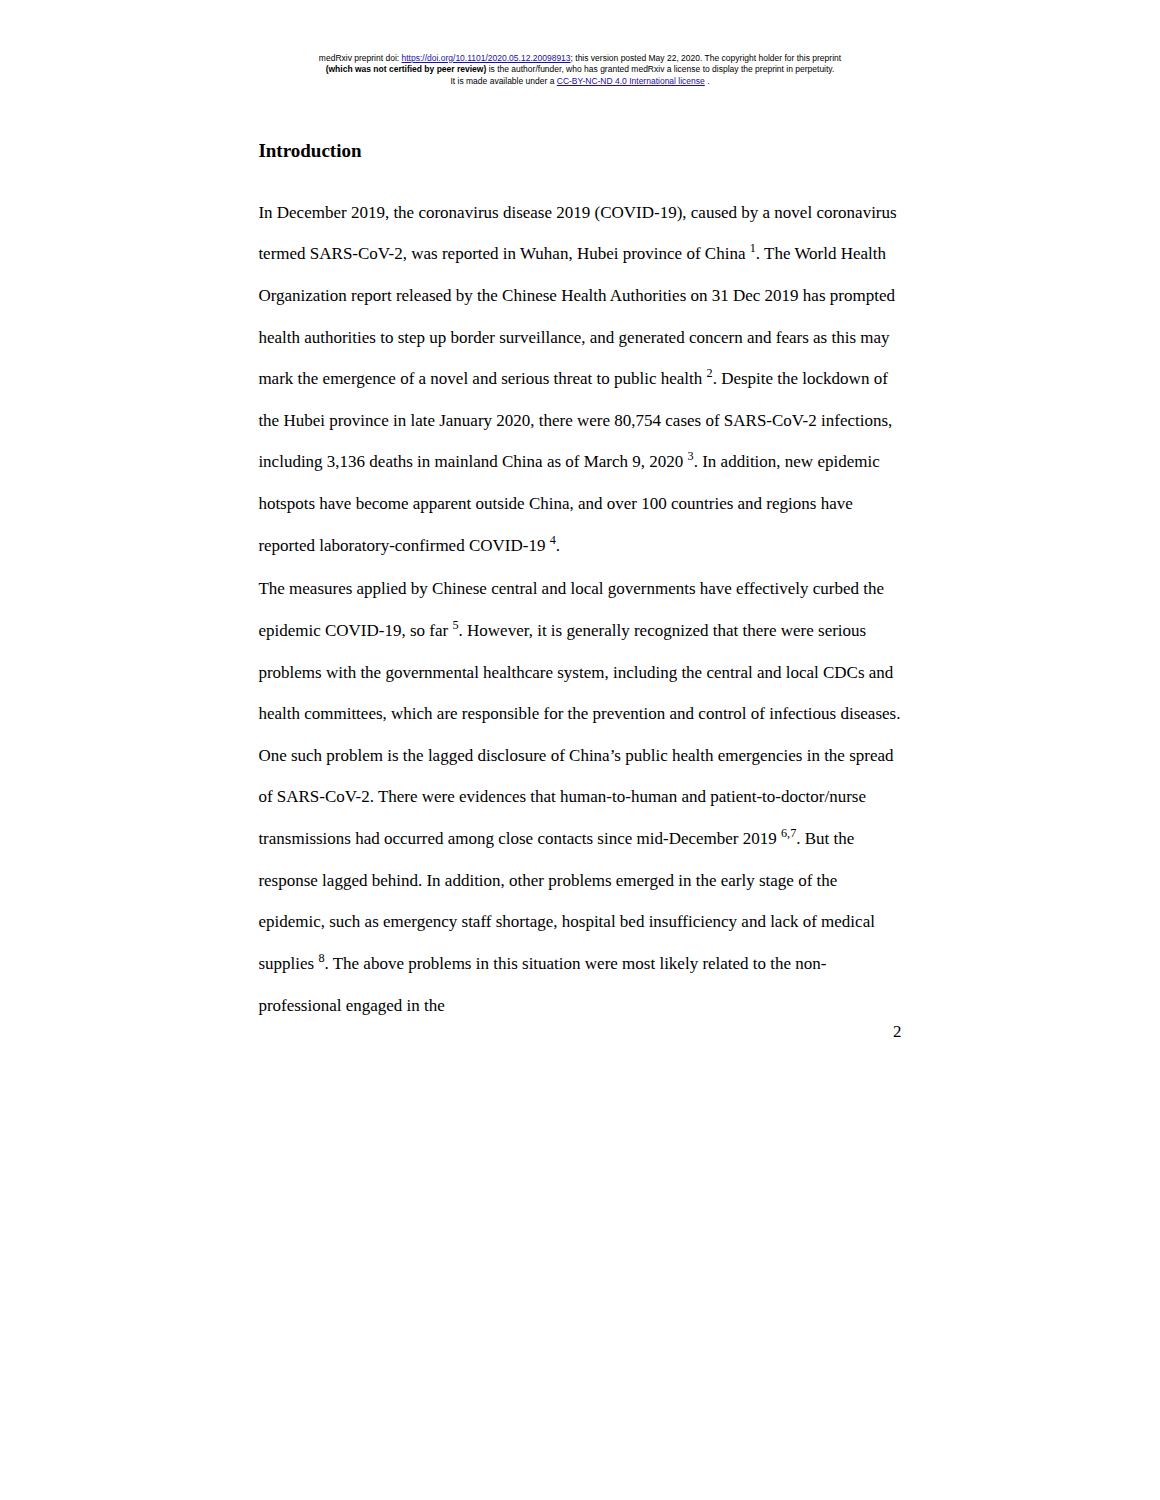medRxiv preprint doi: https://doi.org/10.1101/2020.05.12.20098913; this version posted May 22, 2020. The copyright holder for this preprint
(which was not certified by peer review) is the author/funder, who has granted medRxiv a license to display the preprint in perpetuity.
It is made available under a CC-BY-NC-ND 4.0 International license .
Introduction
In December 2019, the coronavirus disease 2019 (COVID-19), caused by a novel coronavirus termed SARS-CoV-2, was reported in Wuhan, Hubei province of China 1. The World Health Organization report released by the Chinese Health Authorities on 31 Dec 2019 has prompted health authorities to step up border surveillance, and generated concern and fears as this may mark the emergence of a novel and serious threat to public health 2. Despite the lockdown of the Hubei province in late January 2020, there were 80,754 cases of SARS-CoV-2 infections, including 3,136 deaths in mainland China as of March 9, 2020 3. In addition, new epidemic hotspots have become apparent outside China, and over 100 countries and regions have reported laboratory-confirmed COVID-19 4.
The measures applied by Chinese central and local governments have effectively curbed the epidemic COVID-19, so far 5. However, it is generally recognized that there were serious problems with the governmental healthcare system, including the central and local CDCs and health committees, which are responsible for the prevention and control of infectious diseases. One such problem is the lagged disclosure of China’s public health emergencies in the spread of SARS-CoV-2. There were evidences that human-to-human and patient-to-doctor/nurse transmissions had occurred among close contacts since mid-December 2019 6,7. But the response lagged behind. In addition, other problems emerged in the early stage of the epidemic, such as emergency staff shortage, hospital bed insufficiency and lack of medical supplies 8. The above problems in this situation were most likely related to the non-professional engaged in the
2